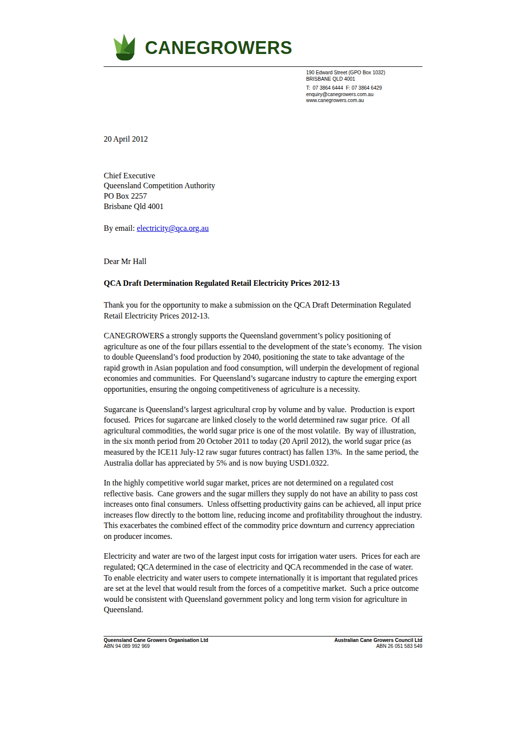CANEGROWERS
190 Edward Street (GPO Box 1032)
BRISBANE QLD 4001
T: 07 3864 6444 F: 07 3864 6429
enquiry@canegrowers.com.au
www.canegrowers.com.au
20 April 2012
Chief Executive
Queensland Competition Authority
PO Box 2257
Brisbane Qld 4001
By email: electricity@qca.org.au
Dear Mr Hall
QCA Draft Determination Regulated Retail Electricity Prices 2012-13
Thank you for the opportunity to make a submission on the QCA Draft Determination Regulated Retail Electricity Prices 2012-13.
CANEGROWERS a strongly supports the Queensland government’s policy positioning of agriculture as one of the four pillars essential to the development of the state’s economy. The vision to double Queensland’s food production by 2040, positioning the state to take advantage of the rapid growth in Asian population and food consumption, will underpin the development of regional economies and communities. For Queensland’s sugarcane industry to capture the emerging export opportunities, ensuring the ongoing competitiveness of agriculture is a necessity.
Sugarcane is Queensland’s largest agricultural crop by volume and by value. Production is export focused. Prices for sugarcane are linked closely to the world determined raw sugar price. Of all agricultural commodities, the world sugar price is one of the most volatile. By way of illustration, in the six month period from 20 October 2011 to today (20 April 2012), the world sugar price (as measured by the ICE11 July-12 raw sugar futures contract) has fallen 13%. In the same period, the Australia dollar has appreciated by 5% and is now buying USD1.0322.
In the highly competitive world sugar market, prices are not determined on a regulated cost reflective basis. Cane growers and the sugar millers they supply do not have an ability to pass cost increases onto final consumers. Unless offsetting productivity gains can be achieved, all input price increases flow directly to the bottom line, reducing income and profitability throughout the industry. This exacerbates the combined effect of the commodity price downturn and currency appreciation on producer incomes.
Electricity and water are two of the largest input costs for irrigation water users. Prices for each are regulated; QCA determined in the case of electricity and QCA recommended in the case of water. To enable electricity and water users to compete internationally it is important that regulated prices are set at the level that would result from the forces of a competitive market. Such a price outcome would be consistent with Queensland government policy and long term vision for agriculture in Queensland.
Queensland Cane Growers Organisation Ltd
ABN 94 089 992 969
Australian Cane Growers Council Ltd
ABN 26 051 583 549